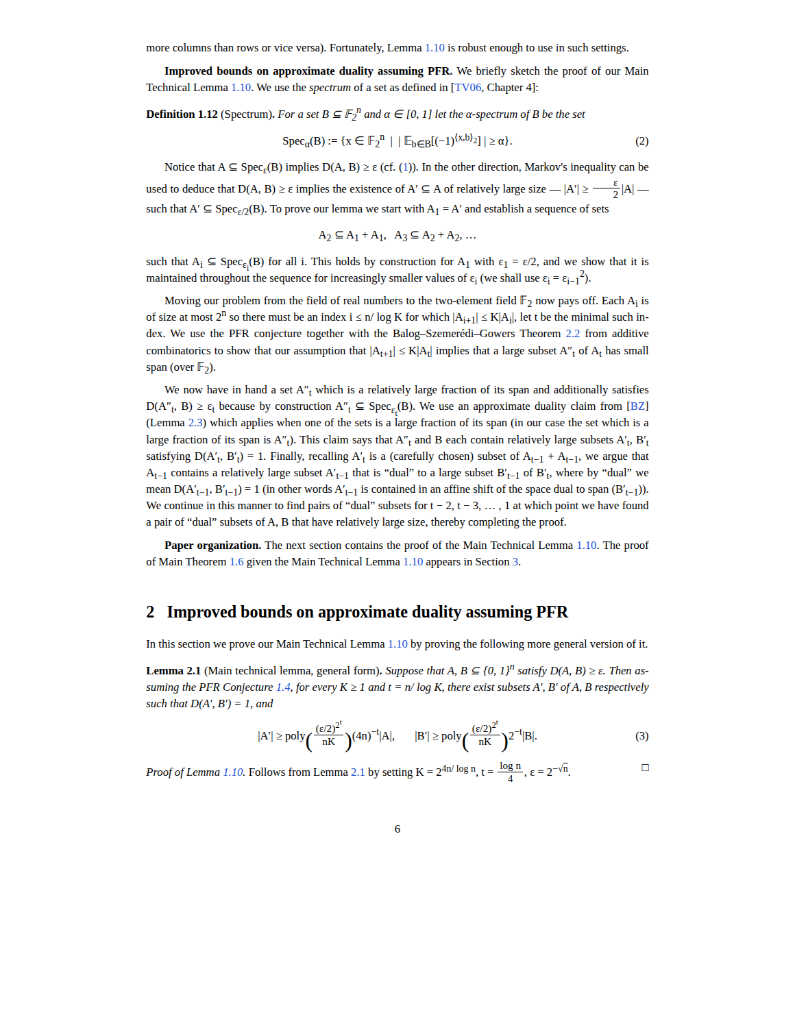more columns than rows or vice versa). Fortunately, Lemma 1.10 is robust enough to use in such settings.
Improved bounds on approximate duality assuming PFR. We briefly sketch the proof of our Main Technical Lemma 1.10. We use the spectrum of a set as defined in [TV06, Chapter 4]:
Definition 1.12 (Spectrum). For a set B ⊆ 𝔽2n and α ∈ [0, 1] let the α-spectrum of B be the set
Specα(B) := {x ∈ 𝔽2n | | 𝔼b∈B[(−1)⟨x,b⟩2] | ≥ α}. (2)
Notice that A ⊆ Specε(B) implies D(A, B) ≥ ε (cf. (1)). In the other direction, Markov's inequality can be used to deduce that D(A, B) ≥ ε implies the existence of A′ ⊆ A of relatively large size — |A′| ≥ ε 2|A| — such that A′ ⊆ Specε/2(B). To prove our lemma we start with A1 = A′ and establish a sequence of sets
A2 ⊆ A1 + A1, A3 ⊆ A2 + A2, …
such that Ai ⊆ Specεi(B) for all i. This holds by construction for A1 with ε1 = ε/2, and we show that it is maintained throughout the sequence for increasingly smaller values of εi (we shall use εi = εi−12).
Moving our problem from the field of real numbers to the two-element field 𝔽2 now pays off. Each Ai is of size at most 2n so there must be an index i ≤ n/ log K for which |Ai+1| ≤ K|Ai|, let t be the minimal such index. We use the PFR conjecture together with the Balog–Szemerédi–Gowers Theorem 2.2 from additive combinatorics to show that our assumption that |At+1| ≤ K|At| implies that a large subset A″t of At has small span (over 𝔽2).
We now have in hand a set A″t which is a relatively large fraction of its span and additionally satisfies D(A″t, B) ≥ εt because by construction A″t ⊆ Specεt(B). We use an approximate duality claim from [BZ] (Lemma 2.3) which applies when one of the sets is a large fraction of its span (in our case the set which is a large fraction of its span is A″t). This claim says that A″t and B each contain relatively large subsets A′t, B′t satisfying D(A′t, B′t) = 1. Finally, recalling A′t is a (carefully chosen) subset of At−1 + At−1, we argue that At−1 contains a relatively large subset A′t−1 that is “dual” to a large subset B′t−1 of B′t, where by “dual” we mean D(A′t−1, B′t−1) = 1 (in other words A′t−1 is contained in an affine shift of the space dual to span (B′t−1)). We continue in this manner to find pairs of “dual” subsets for t − 2, t − 3, … , 1 at which point we have found a pair of “dual” subsets of A, B that have relatively large size, thereby completing the proof.
Paper organization. The next section contains the proof of the Main Technical Lemma 1.10. The proof of Main Theorem 1.6 given the Main Technical Lemma 1.10 appears in Section 3.
2 Improved bounds on approximate duality assuming PFR
In this section we prove our Main Technical Lemma 1.10 by proving the following more general version of it.
Lemma 2.1 (Main technical lemma, general form). Suppose that A, B ⊆ {0, 1}n satisfy D(A, B) ≥ ε. Then assuming the PFR Conjecture 1.4, for every K ≥ 1 and t = n/ log K, there exist subsets A′, B′ of A, B respectively such that D(A′, B′) = 1, and
|A′| ≥ poly((ε/2)2t nK)(4n)−t|A|, |B′| ≥ poly((ε/2)2t nK) 2−t|B|. (3)
Proof of Lemma 1.10. Follows from Lemma 2.1 by setting K = 24n/ log n, t = log n 4, ε = 2−√n. □
6